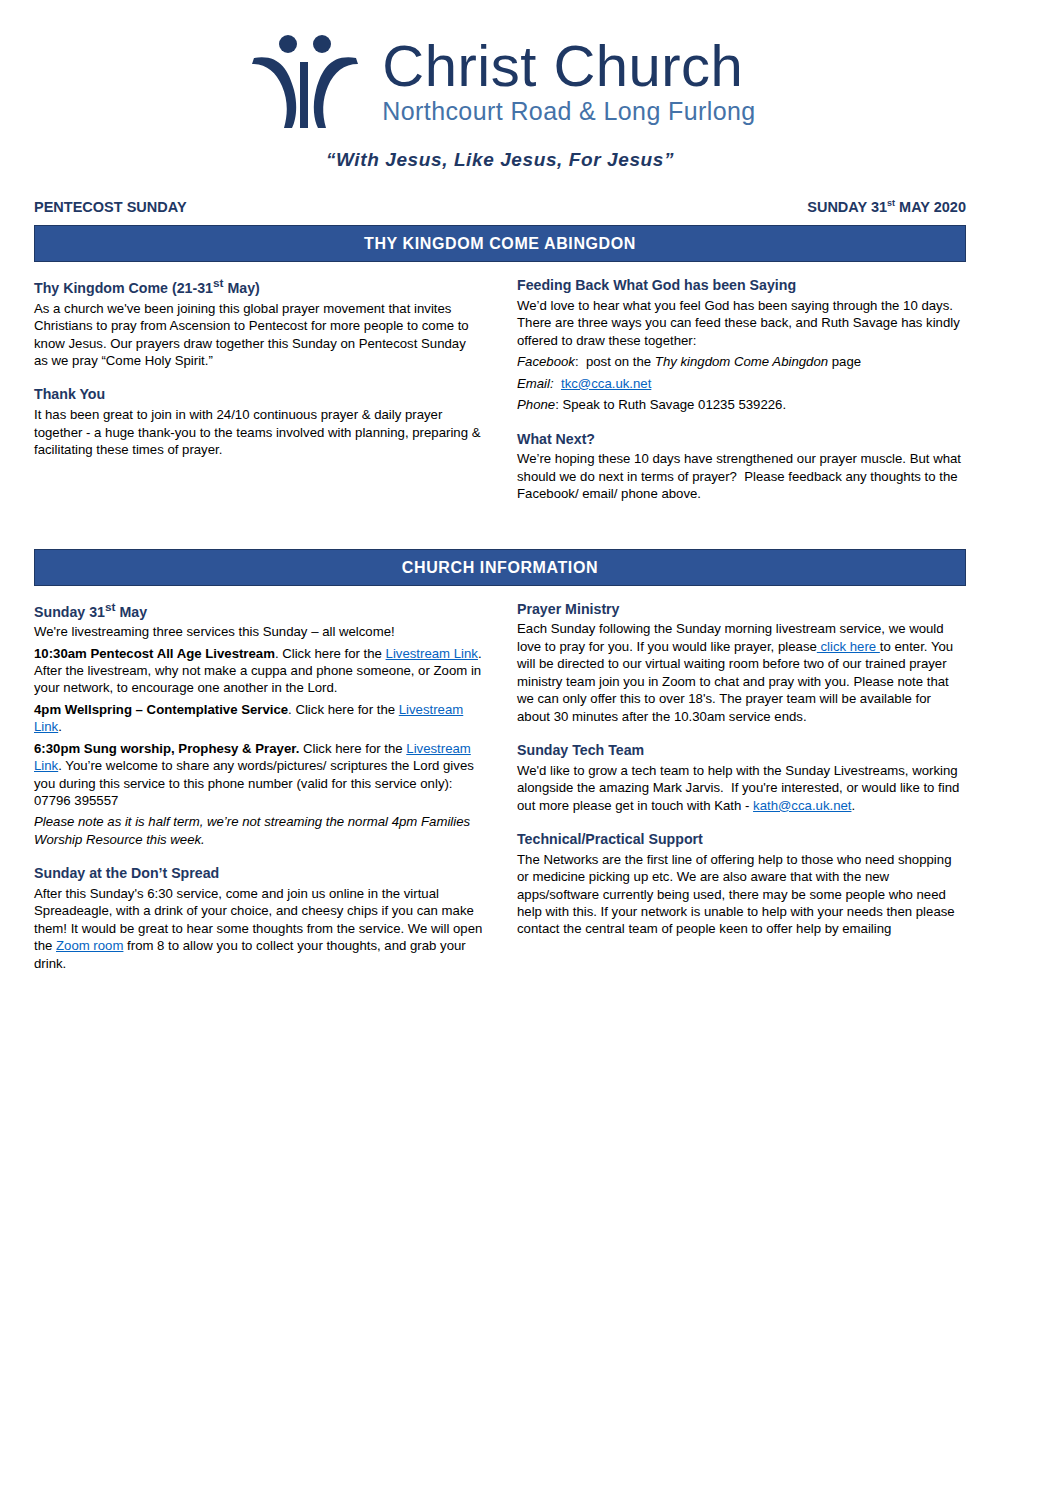Christ Church
Northcourt Road & Long Furlong
“With Jesus, Like Jesus, For Jesus”
PENTECOST SUNDAY SUNDAY 31st MAY 2020
THY KINGDOM COME ABINGDON
Thy Kingdom Come (21-31st May)
As a church we've been joining this global prayer movement that invites Christians to pray from Ascension to Pentecost for more people to come to know Jesus. Our prayers draw together this Sunday on Pentecost Sunday as we pray “Come Holy Spirit.”
Thank You
It has been great to join in with 24/10 continuous prayer & daily prayer together - a huge thank-you to the teams involved with planning, preparing & facilitating these times of prayer.
Feeding Back What God has been Saying
We’d love to hear what you feel God has been saying through the 10 days. There are three ways you can feed these back, and Ruth Savage has kindly offered to draw these together:
Facebook: post on the Thy kingdom Come Abingdon page
Email: tkc@cca.uk.net
Phone: Speak to Ruth Savage 01235 539226.
What Next?
We’re hoping these 10 days have strengthened our prayer muscle. But what should we do next in terms of prayer? Please feedback any thoughts to the Facebook/ email/ phone above.
CHURCH INFORMATION
Sunday 31st May
We're livestreaming three services this Sunday – all welcome!
10:30am Pentecost All Age Livestream. Click here for the Livestream Link. After the livestream, why not make a cuppa and phone someone, or Zoom in your network, to encourage one another in the Lord.
4pm Wellspring – Contemplative Service. Click here for the Livestream Link.
6:30pm Sung worship, Prophesy & Prayer. Click here for the Livestream Link. You’re welcome to share any words/pictures/ scriptures the Lord gives you during this service to this phone number (valid for this service only): 07796 395557
Please note as it is half term, we’re not streaming the normal 4pm Families Worship Resource this week.
Sunday at the Don’t Spread
After this Sunday's 6:30 service, come and join us online in the virtual Spreadeagle, with a drink of your choice, and cheesy chips if you can make them! It would be great to hear some thoughts from the service. We will open the Zoom room from 8 to allow you to collect your thoughts, and grab your drink.
Prayer Ministry
Each Sunday following the Sunday morning livestream service, we would love to pray for you. If you would like prayer, please click here to enter. You will be directed to our virtual waiting room before two of our trained prayer ministry team join you in Zoom to chat and pray with you. Please note that we can only offer this to over 18's. The prayer team will be available for about 30 minutes after the 10.30am service ends.
Sunday Tech Team
We'd like to grow a tech team to help with the Sunday Livestreams, working alongside the amazing Mark Jarvis. If you're interested, or would like to find out more please get in touch with Kath - kath@cca.uk.net.
Technical/Practical Support
The Networks are the first line of offering help to those who need shopping or medicine picking up etc. We are also aware that with the new apps/software currently being used, there may be some people who need help with this. If your network is unable to help with your needs then please contact the central team of people keen to offer help by emailing